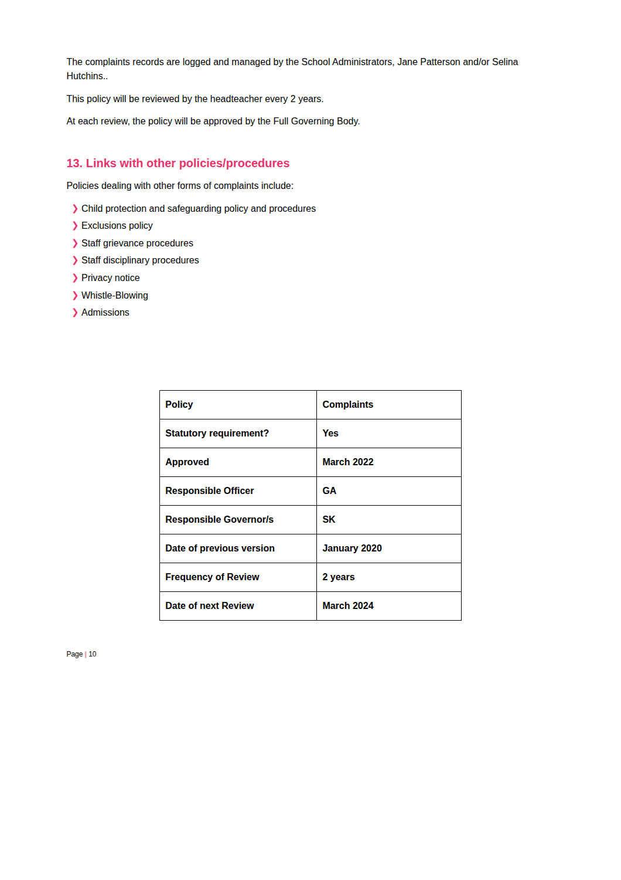The complaints records are logged and managed by the School Administrators, Jane Patterson and/or Selina Hutchins..
This policy will be reviewed by the headteacher every 2 years.
At each review, the policy will be approved by the Full Governing Body.
13. Links with other policies/procedures
Policies dealing with other forms of complaints include:
Child protection and safeguarding policy and procedures
Exclusions policy
Staff grievance procedures
Staff disciplinary procedures
Privacy notice
Whistle-Blowing
Admissions
| Policy | Complaints |
| Statutory requirement? | Yes |
| Approved | March 2022 |
| Responsible Officer | GA |
| Responsible Governor/s | SK |
| Date of previous version | January 2020 |
| Frequency of Review | 2 years |
| Date of next Review | March 2024 |
Page | 10